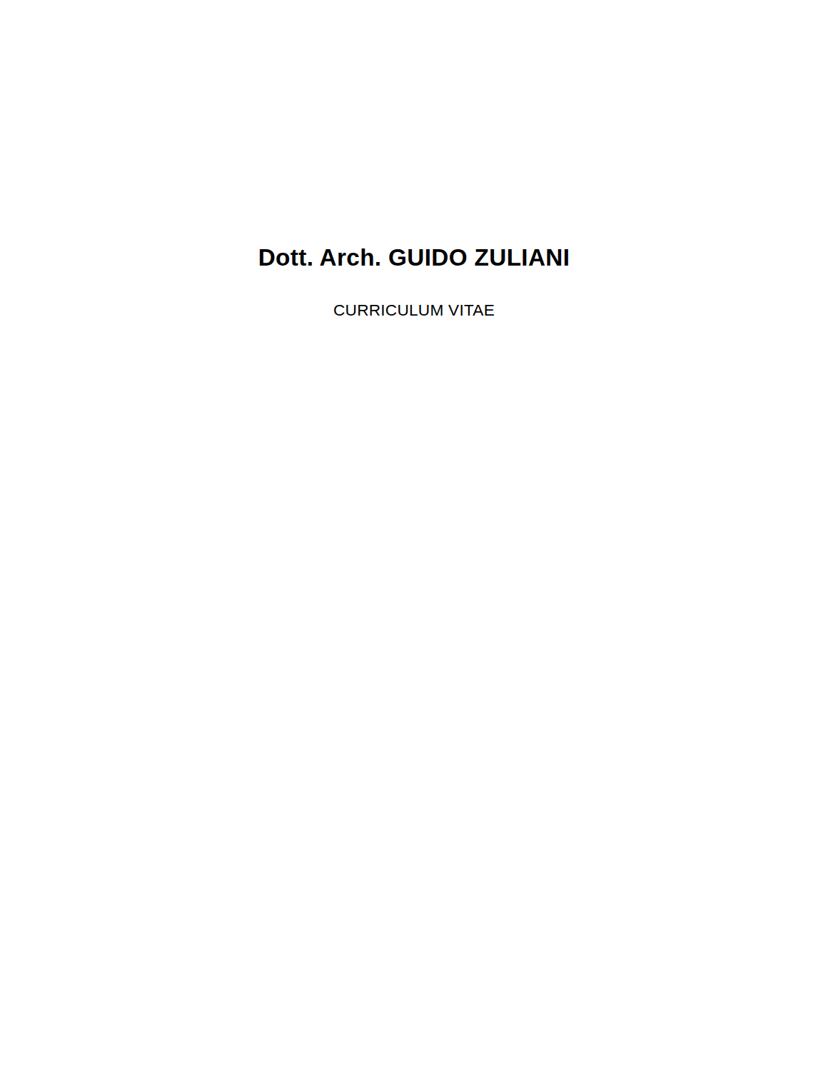Dott. Arch. GUIDO ZULIANI
CURRICULUM VITAE